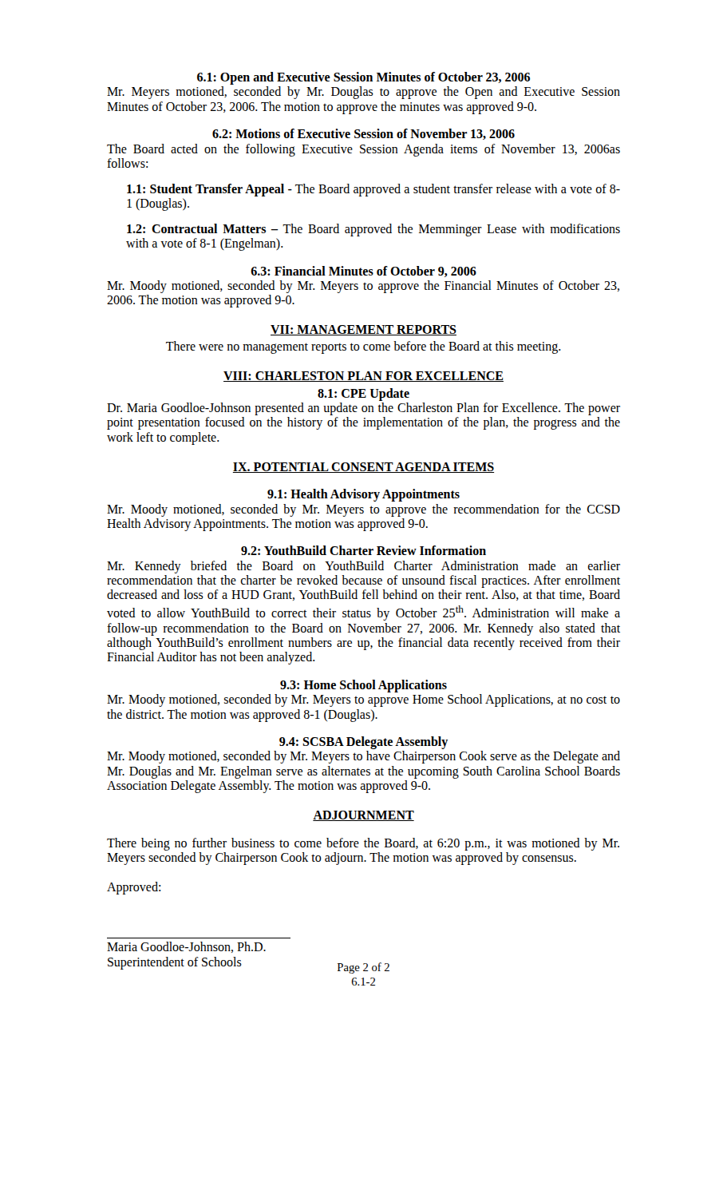6.1: Open and Executive Session Minutes of October 23, 2006
Mr. Meyers motioned, seconded by Mr. Douglas to approve the Open and Executive Session Minutes of October 23, 2006. The motion to approve the minutes was approved 9-0.
6.2: Motions of Executive Session of November 13, 2006
The Board acted on the following Executive Session Agenda items of November 13, 2006as follows:
1.1: Student Transfer Appeal - The Board approved a student transfer release with a vote of 8-1 (Douglas).
1.2: Contractual Matters – The Board approved the Memminger Lease with modifications with a vote of 8-1 (Engelman).
6.3: Financial Minutes of October 9, 2006
Mr. Moody motioned, seconded by Mr. Meyers to approve the Financial Minutes of October 23, 2006. The motion was approved 9-0.
VII: MANAGEMENT REPORTS
There were no management reports to come before the Board at this meeting.
VIII: CHARLESTON PLAN FOR EXCELLENCE
8.1: CPE Update
Dr. Maria Goodloe-Johnson presented an update on the Charleston Plan for Excellence. The power point presentation focused on the history of the implementation of the plan, the progress and the work left to complete.
IX. POTENTIAL CONSENT AGENDA ITEMS
9.1: Health Advisory Appointments
Mr. Moody motioned, seconded by Mr. Meyers to approve the recommendation for the CCSD Health Advisory Appointments. The motion was approved 9-0.
9.2: YouthBuild Charter Review Information
Mr. Kennedy briefed the Board on YouthBuild Charter Administration made an earlier recommendation that the charter be revoked because of unsound fiscal practices. After enrollment decreased and loss of a HUD Grant, YouthBuild fell behind on their rent. Also, at that time, Board voted to allow YouthBuild to correct their status by October 25th. Administration will make a follow-up recommendation to the Board on November 27, 2006. Mr. Kennedy also stated that although YouthBuild’s enrollment numbers are up, the financial data recently received from their Financial Auditor has not been analyzed.
9.3: Home School Applications
Mr. Moody motioned, seconded by Mr. Meyers to approve Home School Applications, at no cost to the district. The motion was approved 8-1 (Douglas).
9.4: SCSBA Delegate Assembly
Mr. Moody motioned, seconded by Mr. Meyers to have Chairperson Cook serve as the Delegate and Mr. Douglas and Mr. Engelman serve as alternates at the upcoming South Carolina School Boards Association Delegate Assembly. The motion was approved 9-0.
ADJOURNMENT
There being no further business to come before the Board, at 6:20 p.m., it was motioned by Mr. Meyers seconded by Chairperson Cook to adjourn. The motion was approved by consensus.
Approved:
Maria Goodloe-Johnson, Ph.D.
Superintendent of Schools
Page 2 of 2
6.1-2